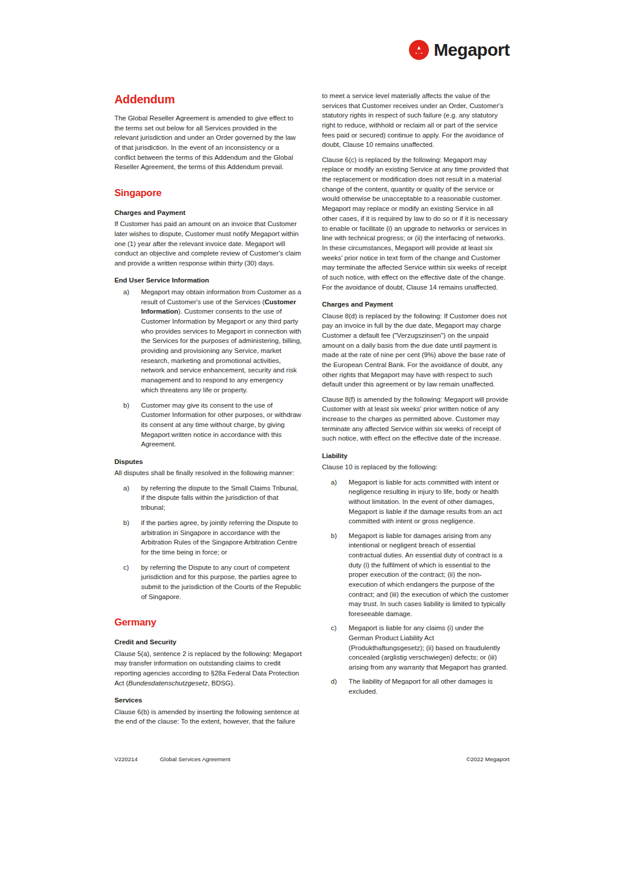Megaport
Addendum
The Global Reseller Agreement is amended to give effect to the terms set out below for all Services provided in the relevant jurisdiction and under an Order governed by the law of that jurisdiction. In the event of an inconsistency or a conflict between the terms of this Addendum and the Global Reseller Agreement, the terms of this Addendum prevail.
Singapore
Charges and Payment
If Customer has paid an amount on an invoice that Customer later wishes to dispute, Customer must notify Megaport within one (1) year after the relevant invoice date. Megaport will conduct an objective and complete review of Customer's claim and provide a written response within thirty (30) days.
End User Service Information
Megaport may obtain information from Customer as a result of Customer's use of the Services (Customer Information). Customer consents to the use of Customer Information by Megaport or any third party who provides services to Megaport in connection with the Services for the purposes of administering, billing, providing and provisioning any Service, market research, marketing and promotional activities, network and service enhancement, security and risk management and to respond to any emergency which threatens any life or property.
Customer may give its consent to the use of Customer Information for other purposes, or withdraw its consent at any time without charge, by giving Megaport written notice in accordance with this Agreement.
Disputes
All disputes shall be finally resolved in the following manner:
by referring the dispute to the Small Claims Tribunal, if the dispute falls within the jurisdiction of that tribunal;
if the parties agree, by jointly referring the Dispute to arbitration in Singapore in accordance with the Arbitration Rules of the Singapore Arbitration Centre for the time being in force; or
by referring the Dispute to any court of competent jurisdiction and for this purpose, the parties agree to submit to the jurisdiction of the Courts of the Republic of Singapore.
Germany
Credit and Security
Clause 5(a), sentence 2 is replaced by the following: Megaport may transfer information on outstanding claims to credit reporting agencies according to §28a Federal Data Protection Act (Bundesdatenschutzgesetz, BDSG).
Services
Clause 6(b) is amended by inserting the following sentence at the end of the clause: To the extent, however, that the failure to meet a service level materially affects the value of the services that Customer receives under an Order, Customer's statutory rights in respect of such failure (e.g. any statutory right to reduce, withhold or reclaim all or part of the service fees paid or secured) continue to apply. For the avoidance of doubt, Clause 10 remains unaffected.
Clause 6(c) is replaced by the following: Megaport may replace or modify an existing Service at any time provided that the replacement or modification does not result in a material change of the content, quantity or quality of the service or would otherwise be unacceptable to a reasonable customer. Megaport may replace or modify an existing Service in all other cases, if it is required by law to do so or if it is necessary to enable or facilitate (i) an upgrade to networks or services in line with technical progress; or (ii) the interfacing of networks. In these circumstances, Megaport will provide at least six weeks' prior notice in text form of the change and Customer may terminate the affected Service within six weeks of receipt of such notice, with effect on the effective date of the change. For the avoidance of doubt, Clause 14 remains unaffected.
Charges and Payment
Clause 8(d) is replaced by the following: If Customer does not pay an invoice in full by the due date, Megaport may charge Customer a default fee ("Verzugszinsen") on the unpaid amount on a daily basis from the due date until payment is made at the rate of nine per cent (9%) above the base rate of the European Central Bank. For the avoidance of doubt, any other rights that Megaport may have with respect to such default under this agreement or by law remain unaffected.
Clause 8(f) is amended by the following: Megaport will provide Customer with at least six weeks' prior written notice of any increase to the charges as permitted above. Customer may terminate any affected Service within six weeks of receipt of such notice, with effect on the effective date of the increase.
Liability
Clause 10 is replaced by the following:
Megaport is liable for acts committed with intent or negligence resulting in injury to life, body or health without limitation. In the event of other damages, Megaport is liable if the damage results from an act committed with intent or gross negligence.
Megaport is liable for damages arising from any intentional or negligent breach of essential contractual duties. An essential duty of contract is a duty (i) the fulfilment of which is essential to the proper execution of the contract; (ii) the non-execution of which endangers the purpose of the contract; and (iii) the execution of which the customer may trust. In such cases liability is limited to typically foreseeable damage.
Megaport is liable for any claims (i) under the German Product Liability Act (Produkthaftungsgesetz); (ii) based on fraudulently concealed (arglistig verschwiegen) defects; or (iii) arising from any warranty that Megaport has granted.
The liability of Megaport for all other damages is excluded.
V220214 Global Services Agreement
©2022 Megaport